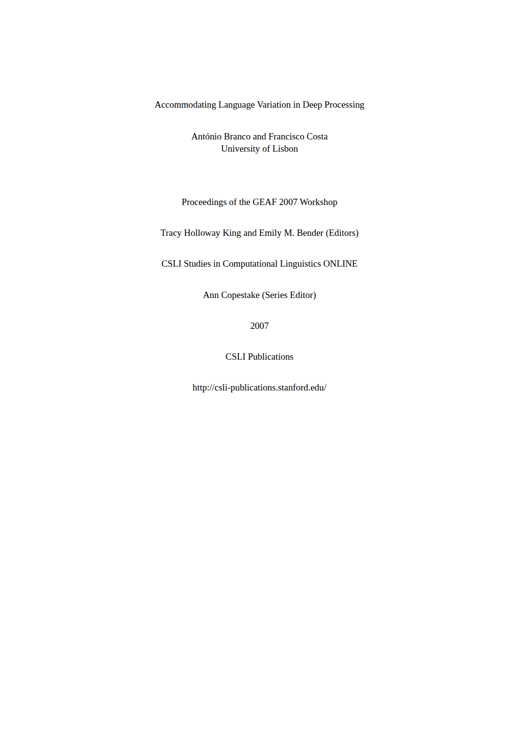Accommodating Language Variation in Deep Processing
António Branco and Francisco Costa
University of Lisbon
Proceedings of the GEAF 2007 Workshop
Tracy Holloway King and Emily M. Bender (Editors)
CSLI Studies in Computational Linguistics ONLINE
Ann Copestake (Series Editor)
2007
CSLI Publications
http://csli-publications.stanford.edu/